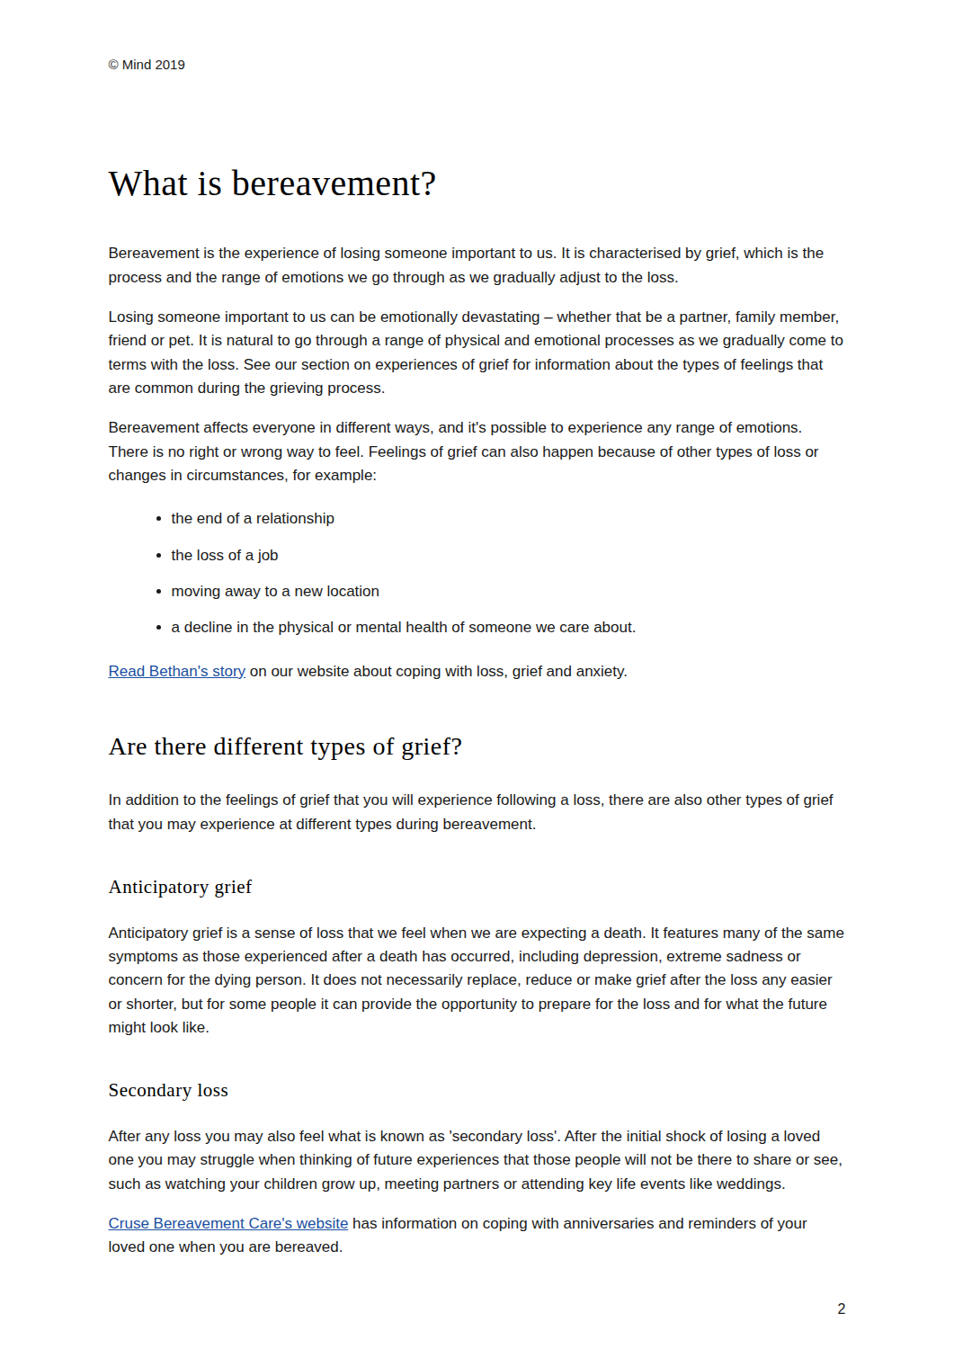© Mind 2019
What is bereavement?
Bereavement is the experience of losing someone important to us. It is characterised by grief, which is the process and the range of emotions we go through as we gradually adjust to the loss.
Losing someone important to us can be emotionally devastating – whether that be a partner, family member, friend or pet. It is natural to go through a range of physical and emotional processes as we gradually come to terms with the loss. See our section on experiences of grief for information about the types of feelings that are common during the grieving process.
Bereavement affects everyone in different ways, and it's possible to experience any range of emotions. There is no right or wrong way to feel. Feelings of grief can also happen because of other types of loss or changes in circumstances, for example:
the end of a relationship
the loss of a job
moving away to a new location
a decline in the physical or mental health of someone we care about.
Read Bethan's story on our website about coping with loss, grief and anxiety.
Are there different types of grief?
In addition to the feelings of grief that you will experience following a loss, there are also other types of grief that you may experience at different types during bereavement.
Anticipatory grief
Anticipatory grief is a sense of loss that we feel when we are expecting a death. It features many of the same symptoms as those experienced after a death has occurred, including depression, extreme sadness or concern for the dying person. It does not necessarily replace, reduce or make grief after the loss any easier or shorter, but for some people it can provide the opportunity to prepare for the loss and for what the future might look like.
Secondary loss
After any loss you may also feel what is known as 'secondary loss'. After the initial shock of losing a loved one you may struggle when thinking of future experiences that those people will not be there to share or see, such as watching your children grow up, meeting partners or attending key life events like weddings.
Cruse Bereavement Care's website has information on coping with anniversaries and reminders of your loved one when you are bereaved.
2